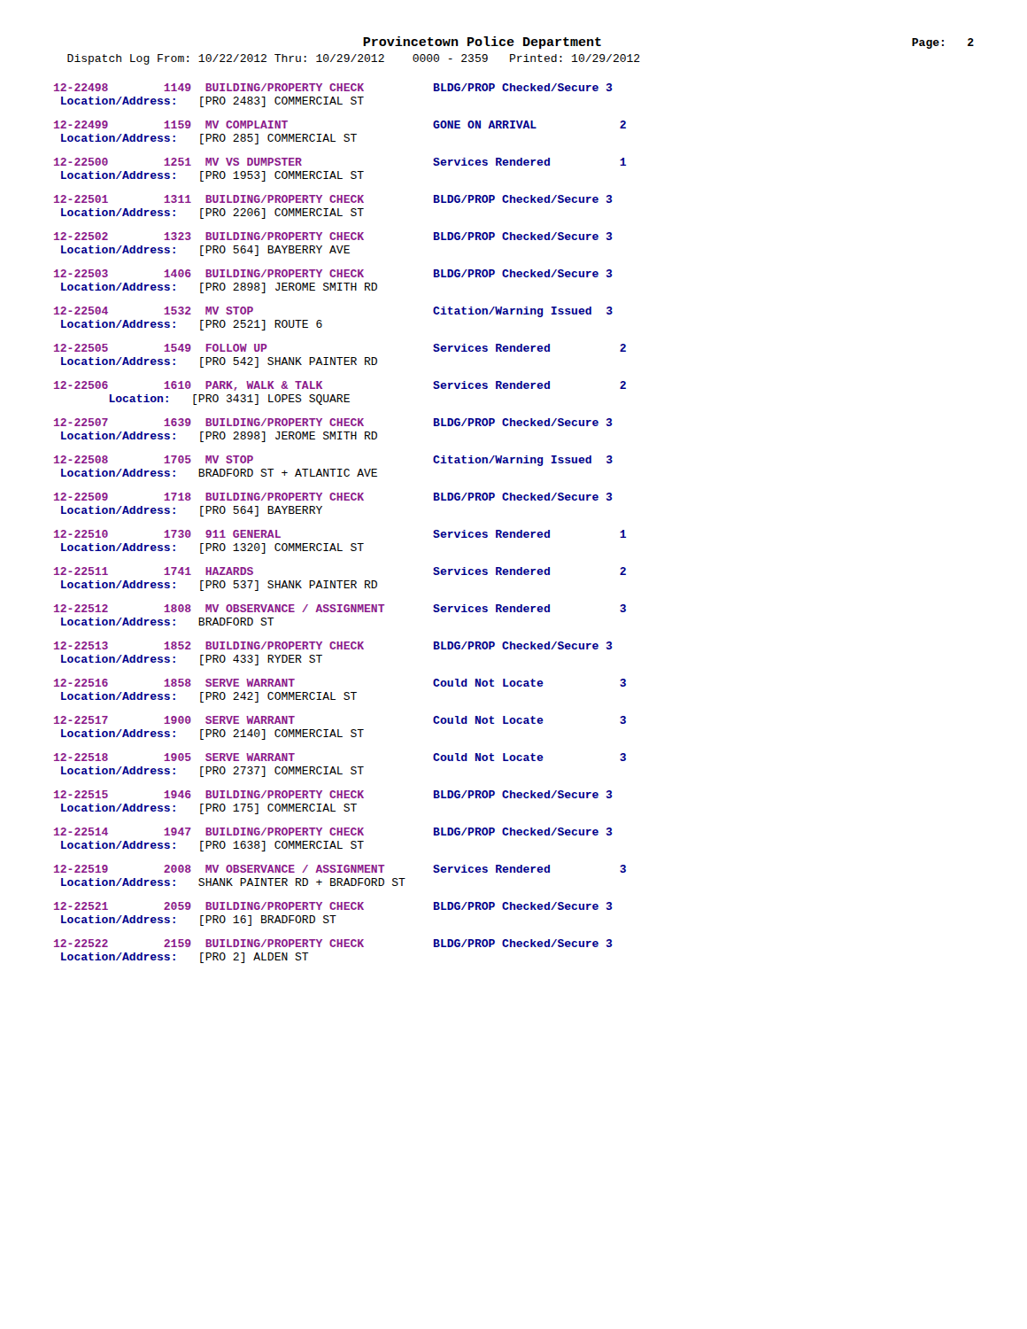Provincetown Police Department
Page: 2
Dispatch Log From: 10/22/2012 Thru: 10/29/2012 0000 - 2359 Printed: 10/29/2012
| 12-22498 1149 BUILDING/PROPERTY CHECK BLDG/PROP Checked/Secure 3 |
| Location/Address: [PRO 2483] COMMERCIAL ST |
| 12-22499 1159 MV COMPLAINT GONE ON ARRIVAL 2 |
| Location/Address: [PRO 285] COMMERCIAL ST |
| 12-22500 1251 MV VS DUMPSTER Services Rendered 1 |
| Location/Address: [PRO 1953] COMMERCIAL ST |
| 12-22501 1311 BUILDING/PROPERTY CHECK BLDG/PROP Checked/Secure 3 |
| Location/Address: [PRO 2206] COMMERCIAL ST |
| 12-22502 1323 BUILDING/PROPERTY CHECK BLDG/PROP Checked/Secure 3 |
| Location/Address: [PRO 564] BAYBERRY AVE |
| 12-22503 1406 BUILDING/PROPERTY CHECK BLDG/PROP Checked/Secure 3 |
| Location/Address: [PRO 2898] JEROME SMITH RD |
| 12-22504 1532 MV STOP Citation/Warning Issued 3 |
| Location/Address: [PRO 2521] ROUTE 6 |
| 12-22505 1549 FOLLOW UP Services Rendered 2 |
| Location/Address: [PRO 542] SHANK PAINTER RD |
| 12-22506 1610 PARK, WALK & TALK Services Rendered 2 |
| Location: [PRO 3431] LOPES SQUARE |
| 12-22507 1639 BUILDING/PROPERTY CHECK BLDG/PROP Checked/Secure 3 |
| Location/Address: [PRO 2898] JEROME SMITH RD |
| 12-22508 1705 MV STOP Citation/Warning Issued 3 |
| Location/Address: BRADFORD ST + ATLANTIC AVE |
| 12-22509 1718 BUILDING/PROPERTY CHECK BLDG/PROP Checked/Secure 3 |
| Location/Address: [PRO 564] BAYBERRY |
| 12-22510 1730 911 GENERAL Services Rendered 1 |
| Location/Address: [PRO 1320] COMMERCIAL ST |
| 12-22511 1741 HAZARDS Services Rendered 2 |
| Location/Address: [PRO 537] SHANK PAINTER RD |
| 12-22512 1808 MV OBSERVANCE / ASSIGNMENT Services Rendered 3 |
| Location/Address: BRADFORD ST |
| 12-22513 1852 BUILDING/PROPERTY CHECK BLDG/PROP Checked/Secure 3 |
| Location/Address: [PRO 433] RYDER ST |
| 12-22516 1858 SERVE WARRANT Could Not Locate 3 |
| Location/Address: [PRO 242] COMMERCIAL ST |
| 12-22517 1900 SERVE WARRANT Could Not Locate 3 |
| Location/Address: [PRO 2140] COMMERCIAL ST |
| 12-22518 1905 SERVE WARRANT Could Not Locate 3 |
| Location/Address: [PRO 2737] COMMERCIAL ST |
| 12-22515 1946 BUILDING/PROPERTY CHECK BLDG/PROP Checked/Secure 3 |
| Location/Address: [PRO 175] COMMERCIAL ST |
| 12-22514 1947 BUILDING/PROPERTY CHECK BLDG/PROP Checked/Secure 3 |
| Location/Address: [PRO 1638] COMMERCIAL ST |
| 12-22519 2008 MV OBSERVANCE / ASSIGNMENT Services Rendered 3 |
| Location/Address: SHANK PAINTER RD + BRADFORD ST |
| 12-22521 2059 BUILDING/PROPERTY CHECK BLDG/PROP Checked/Secure 3 |
| Location/Address: [PRO 16] BRADFORD ST |
| 12-22522 2159 BUILDING/PROPERTY CHECK BLDG/PROP Checked/Secure 3 |
| Location/Address: [PRO 2] ALDEN ST |